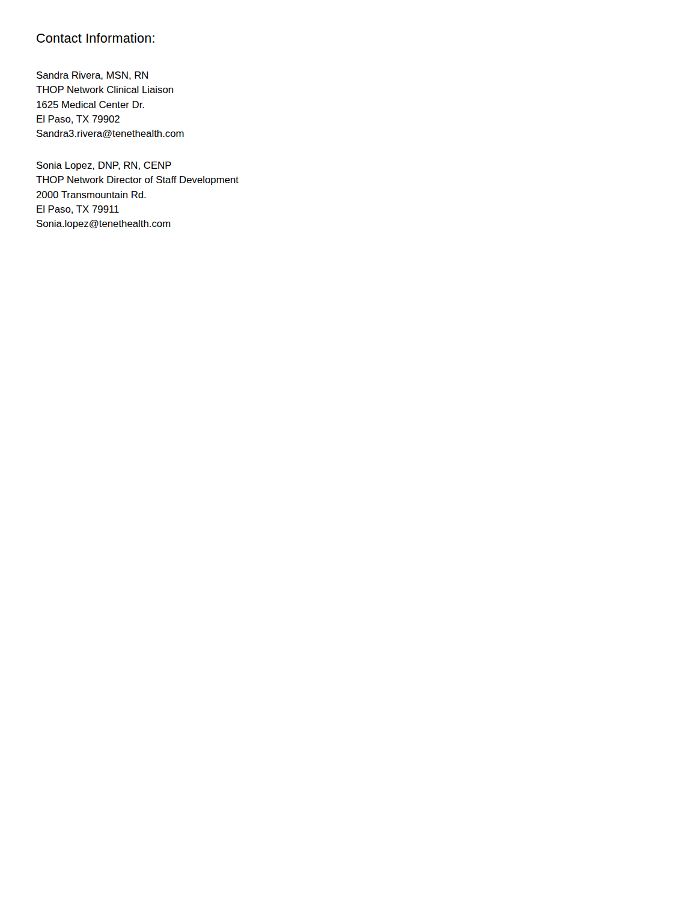Contact Information:
Sandra Rivera, MSN, RN THOP Network Clinical Liaison 1625 Medical Center Dr. El Paso, TX 79902 Sandra3.rivera@tenethealth.com Sonia Lopez, DNP, RN, CENP THOP Network Director of Staff Development 2000 Transmountain Rd. El Paso, TX 79911 Sonia.lopez@tenethealth.com